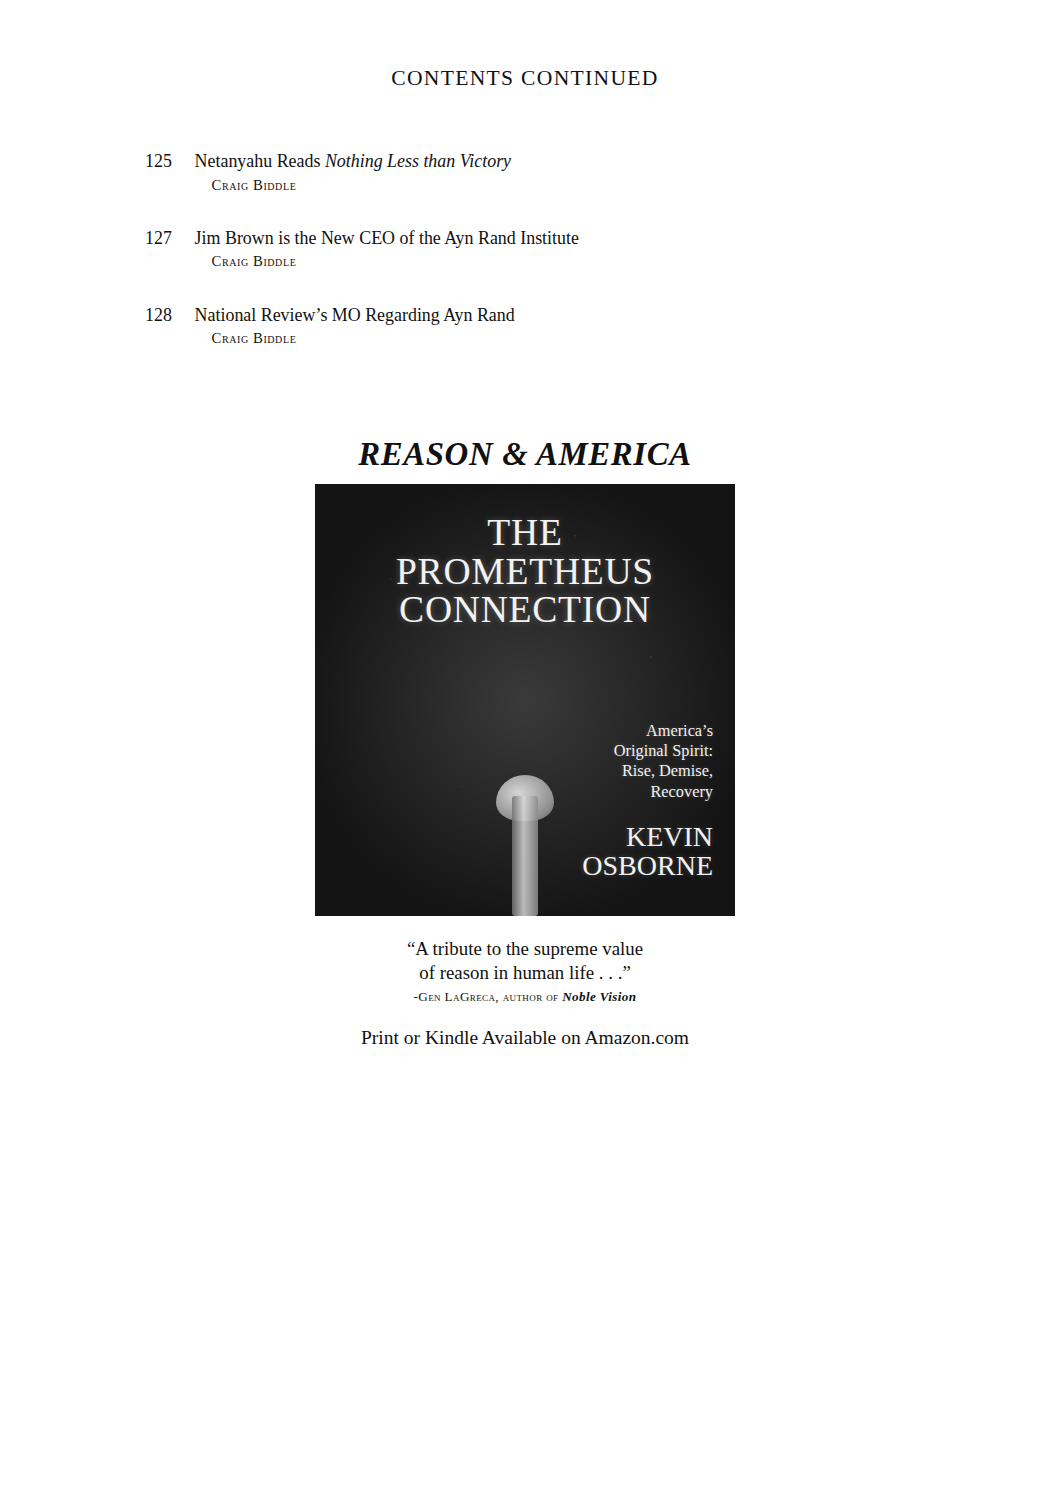CONTENTS CONTINUED
125 Netanyahu Reads Nothing Less than Victory Craig Biddle
127 Jim Brown is the New CEO of the Ayn Rand Institute Craig Biddle
128 National Review’s MO Regarding Ayn Rand Craig Biddle
REASON & AMERICA
THE
PROMETHEUS
CONNECTION
America’s
Original Spirit:
Rise, Demise,
Recovery
KEVIN
OSBORNE
“A tribute to the supreme value
of reason in human life . . .” -Gen LaGreca, author of Noble Vision
Print or Kindle Available on Amazon.com